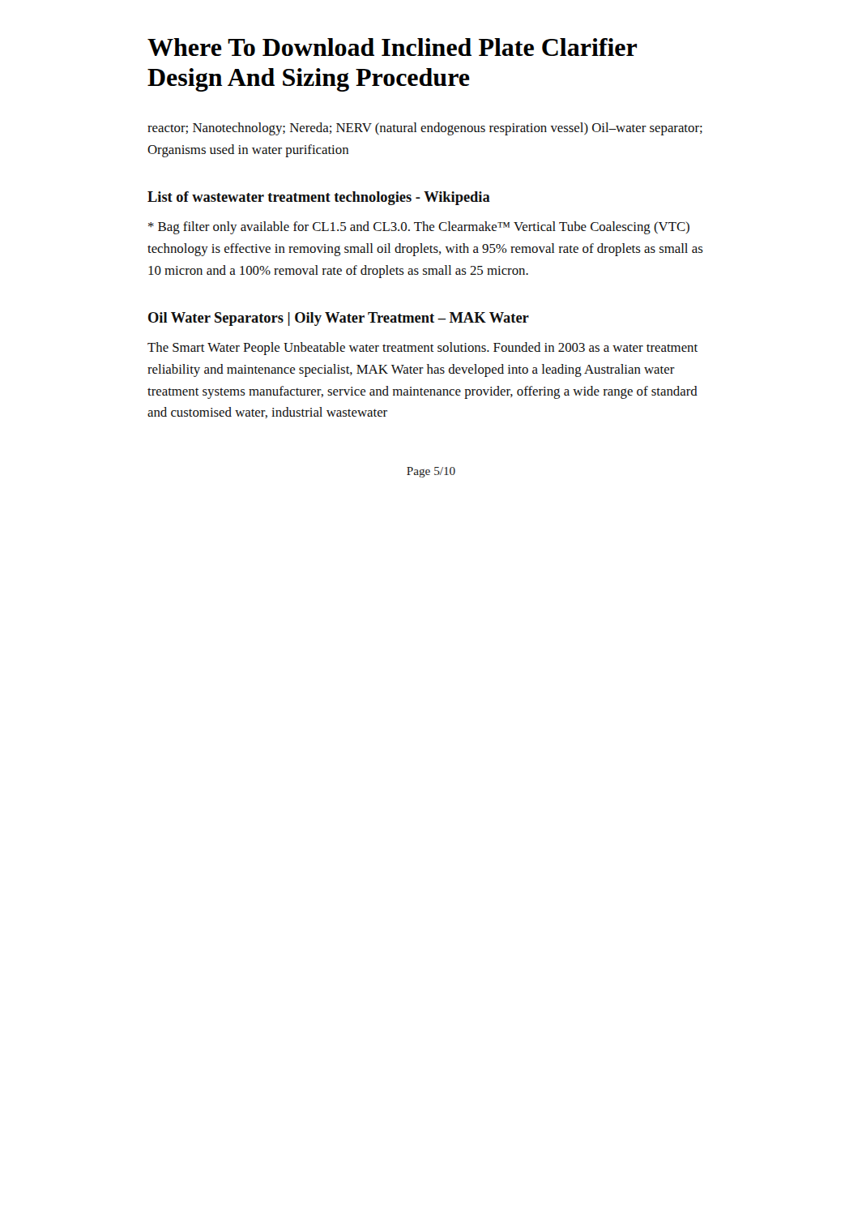Where To Download Inclined Plate Clarifier Design And Sizing Procedure
reactor; Nanotechnology; Nereda; NERV (natural endogenous respiration vessel) Oil–water separator; Organisms used in water purification
List of wastewater treatment technologies - Wikipedia
* Bag filter only available for CL1.5 and CL3.0. The Clearmake™ Vertical Tube Coalescing (VTC) technology is effective in removing small oil droplets, with a 95% removal rate of droplets as small as 10 micron and a 100% removal rate of droplets as small as 25 micron.
Oil Water Separators | Oily Water Treatment – MAK Water
The Smart Water People Unbeatable water treatment solutions. Founded in 2003 as a water treatment reliability and maintenance specialist, MAK Water has developed into a leading Australian water treatment systems manufacturer, service and maintenance provider, offering a wide range of standard and customised water, industrial wastewater
Page 5/10